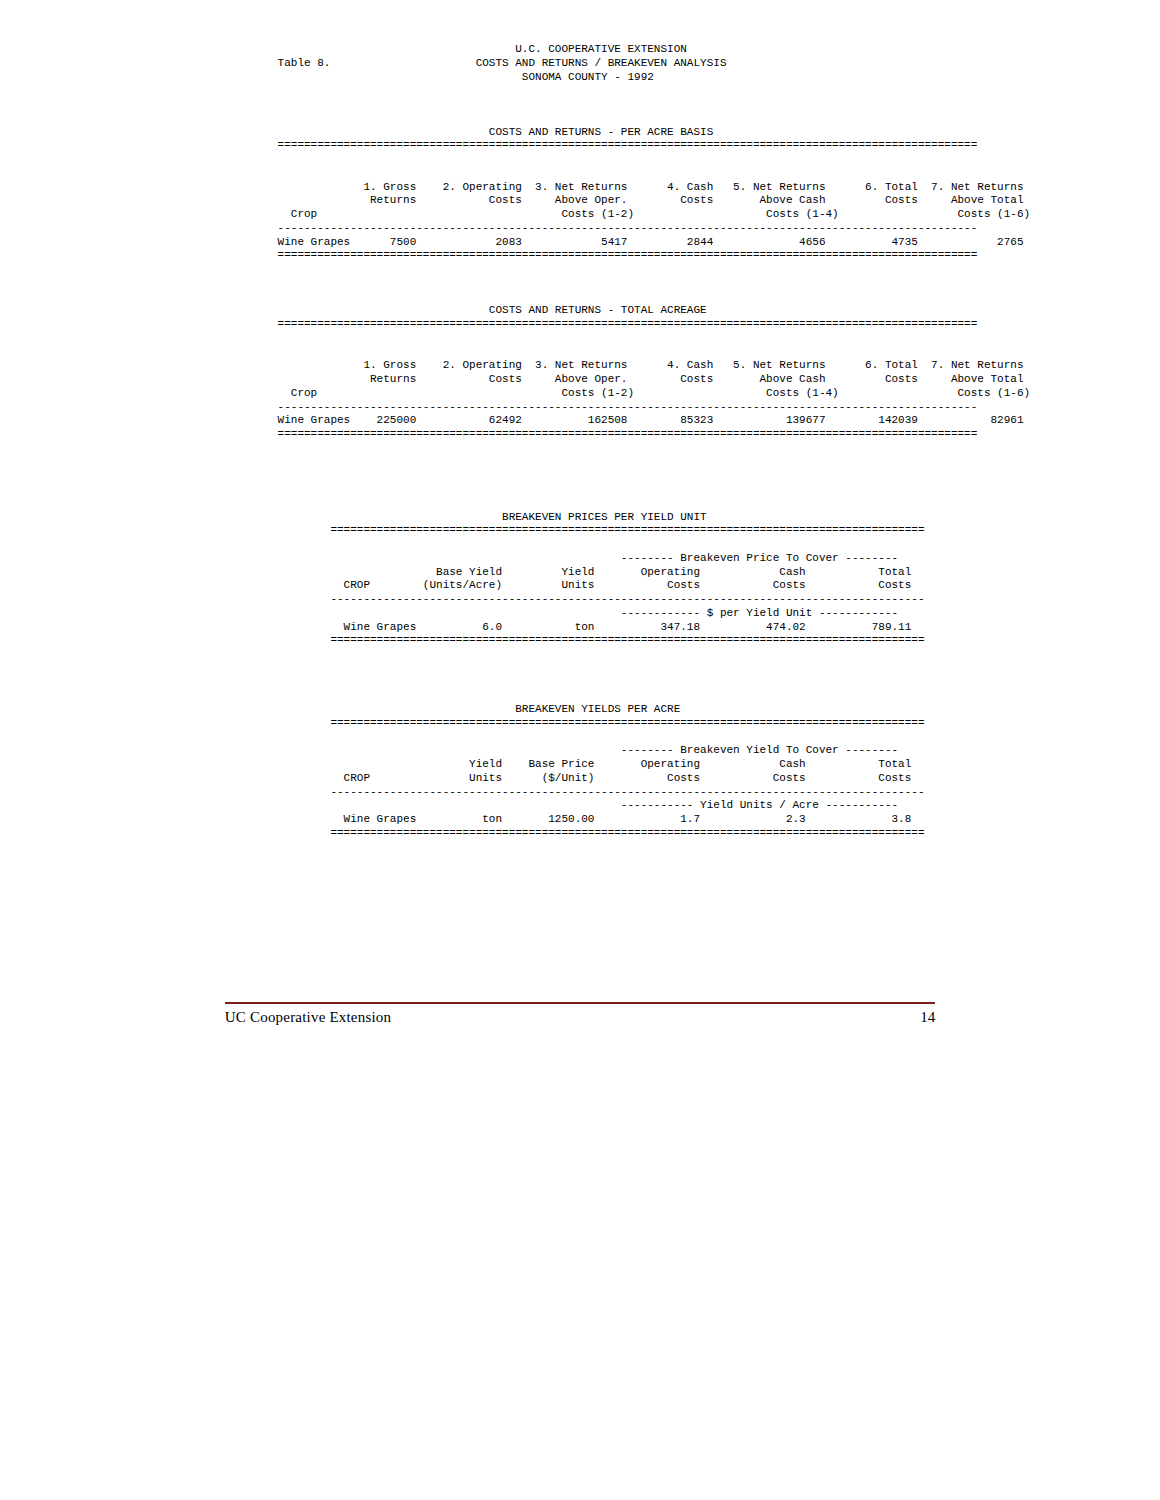U.C. COOPERATIVE EXTENSION
        Table 8.                      COSTS AND RETURNS / BREAKEVEN ANALYSIS
                                             SONOMA COUNTY - 1992



                                        COSTS AND RETURNS - PER ACRE BASIS
        ==========================================================================================================


                     1. Gross    2. Operating  3. Net Returns      4. Cash   5. Net Returns      6. Total  7. Net Returns
                      Returns           Costs     Above Oper.        Costs       Above Cash         Costs     Above Total
          Crop                                     Costs (1-2)                    Costs (1-4)                  Costs (1-6)
        ----------------------------------------------------------------------------------------------------------
        Wine Grapes      7500            2083            5417         2844             4656          4735            2765
        ==========================================================================================================



                                        COSTS AND RETURNS - TOTAL ACREAGE
        ==========================================================================================================


                     1. Gross    2. Operating  3. Net Returns      4. Cash   5. Net Returns      6. Total  7. Net Returns
                      Returns           Costs     Above Oper.        Costs       Above Cash         Costs     Above Total
          Crop                                     Costs (1-2)                    Costs (1-4)                  Costs (1-6)
        ----------------------------------------------------------------------------------------------------------
        Wine Grapes    225000           62492          162508        85323           139677        142039           82961
        ==========================================================================================================





                                          BREAKEVEN PRICES PER YIELD UNIT
                ==========================================================================================

                                                            -------- Breakeven Price To Cover --------
                                Base Yield         Yield       Operating            Cash           Total
                  CROP        (Units/Acre)         Units           Costs           Costs           Costs
                ------------------------------------------------------------------------------------------
                                                            ------------ $ per Yield Unit ------------
                  Wine Grapes          6.0           ton          347.18          474.02          789.11
                ==========================================================================================




                                            BREAKEVEN YIELDS PER ACRE
                ==========================================================================================

                                                            -------- Breakeven Yield To Cover --------
                                     Yield    Base Price       Operating            Cash           Total
                  CROP               Units      ($/Unit)           Costs           Costs           Costs
                ------------------------------------------------------------------------------------------
                                                            ----------- Yield Units / Acre -----------
                  Wine Grapes          ton       1250.00             1.7             2.3             3.8
                ==========================================================================================
UC Cooperative Extension
14